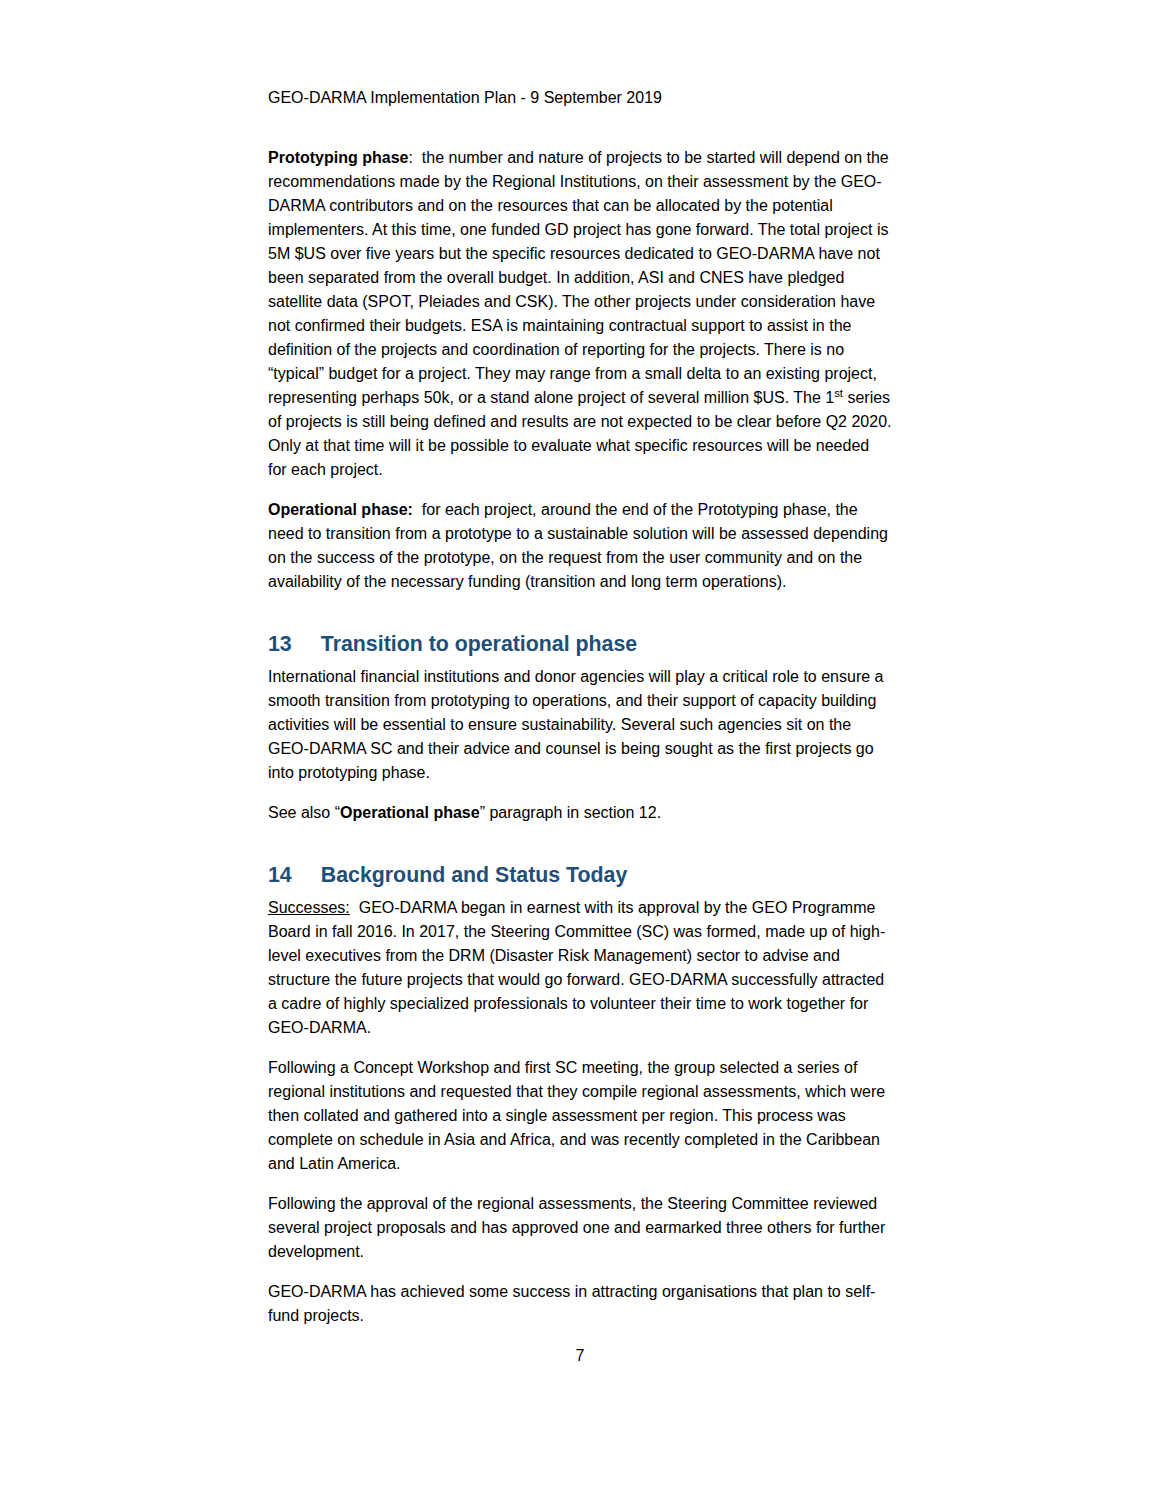GEO-DARMA Implementation Plan - 9 September 2019
Prototyping phase: the number and nature of projects to be started will depend on the recommendations made by the Regional Institutions, on their assessment by the GEO-DARMA contributors and on the resources that can be allocated by the potential implementers. At this time, one funded GD project has gone forward. The total project is 5M $US over five years but the specific resources dedicated to GEO-DARMA have not been separated from the overall budget. In addition, ASI and CNES have pledged satellite data (SPOT, Pleiades and CSK). The other projects under consideration have not confirmed their budgets. ESA is maintaining contractual support to assist in the definition of the projects and coordination of reporting for the projects. There is no “typical” budget for a project. They may range from a small delta to an existing project, representing perhaps 50k, or a stand alone project of several million $US. The 1st series of projects is still being defined and results are not expected to be clear before Q2 2020. Only at that time will it be possible to evaluate what specific resources will be needed for each project.
Operational phase: for each project, around the end of the Prototyping phase, the need to transition from a prototype to a sustainable solution will be assessed depending on the success of the prototype, on the request from the user community and on the availability of the necessary funding (transition and long term operations).
13 Transition to operational phase
International financial institutions and donor agencies will play a critical role to ensure a smooth transition from prototyping to operations, and their support of capacity building activities will be essential to ensure sustainability. Several such agencies sit on the GEO-DARMA SC and their advice and counsel is being sought as the first projects go into prototyping phase.
See also “Operational phase” paragraph in section 12.
14 Background and Status Today
Successes: GEO-DARMA began in earnest with its approval by the GEO Programme Board in fall 2016. In 2017, the Steering Committee (SC) was formed, made up of high-level executives from the DRM (Disaster Risk Management) sector to advise and structure the future projects that would go forward. GEO-DARMA successfully attracted a cadre of highly specialized professionals to volunteer their time to work together for GEO-DARMA.
Following a Concept Workshop and first SC meeting, the group selected a series of regional institutions and requested that they compile regional assessments, which were then collated and gathered into a single assessment per region. This process was complete on schedule in Asia and Africa, and was recently completed in the Caribbean and Latin America.
Following the approval of the regional assessments, the Steering Committee reviewed several project proposals and has approved one and earmarked three others for further development.
GEO-DARMA has achieved some success in attracting organisations that plan to self-fund projects.
7